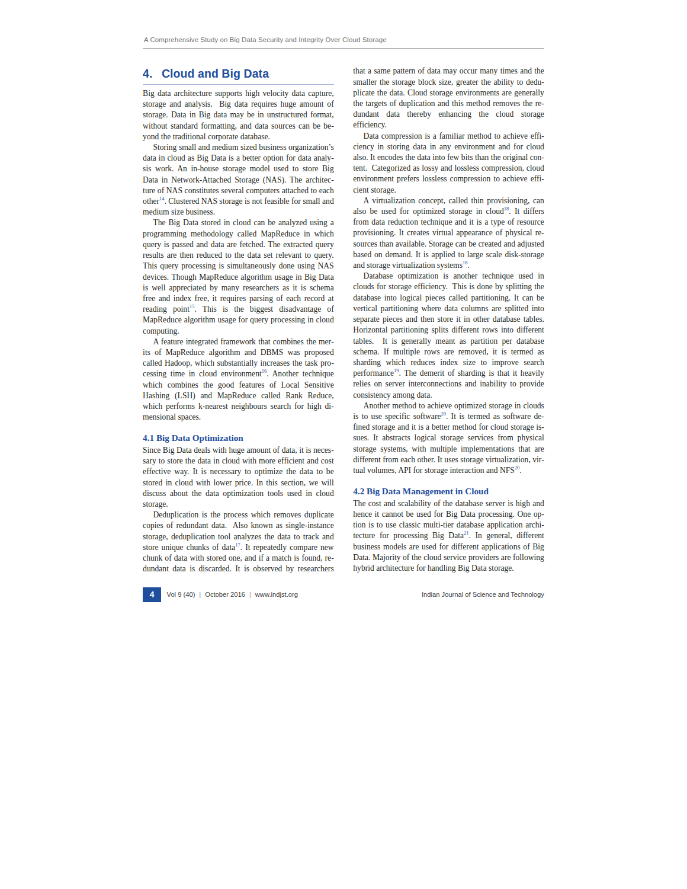A Comprehensive Study on Big Data Security and Integrity Over Cloud Storage
4. Cloud and Big Data
Big data architecture supports high velocity data capture, storage and analysis. Big data requires huge amount of storage. Data in Big data may be in unstructured format, without standard formatting, and data sources can be beyond the traditional corporate database.
Storing small and medium sized business organization’s data in cloud as Big Data is a better option for data analysis work. An in-house storage model used to store Big Data in Network-Attached Storage (NAS). The architecture of NAS constitutes several computers attached to each other14. Clustered NAS storage is not feasible for small and medium size business.
The Big Data stored in cloud can be analyzed using a programming methodology called MapReduce in which query is passed and data are fetched. The extracted query results are then reduced to the data set relevant to query. This query processing is simultaneously done using NAS devices. Though MapReduce algorithm usage in Big Data is well appreciated by many researchers as it is schema free and index free, it requires parsing of each record at reading point15. This is the biggest disadvantage of MapReduce algorithm usage for query processing in cloud computing.
A feature integrated framework that combines the merits of MapReduce algorithm and DBMS was proposed called Hadoop, which substantially increases the task processing time in cloud environment16. Another technique which combines the good features of Local Sensitive Hashing (LSH) and MapReduce called Rank Reduce, which performs k-nearest neighbours search for high dimensional spaces.
4.1 Big Data Optimization
Since Big Data deals with huge amount of data, it is necessary to store the data in cloud with more efficient and cost effective way. It is necessary to optimize the data to be stored in cloud with lower price. In this section, we will discuss about the data optimization tools used in cloud storage.
Deduplication is the process which removes duplicate copies of redundant data. Also known as single-instance storage, deduplication tool analyzes the data to track and store unique chunks of data17. It repeatedly compare new chunk of data with stored one, and if a match is found, redundant data is discarded. It is observed by researchers that a same pattern of data may occur many times and the smaller the storage block size, greater the ability to deduplicate the data. Cloud storage environments are generally the targets of duplication and this method removes the redundant data thereby enhancing the cloud storage efficiency.
Data compression is a familiar method to achieve efficiency in storing data in any environment and for cloud also. It encodes the data into few bits than the original content. Categorized as lossy and lossless compression, cloud environment prefers lossless compression to achieve efficient storage.
A virtualization concept, called thin provisioning, can also be used for optimized storage in cloud18. It differs from data reduction technique and it is a type of resource provisioning. It creates virtual appearance of physical resources than available. Storage can be created and adjusted based on demand. It is applied to large scale disk-storage and storage virtualization systems18.
Database optimization is another technique used in clouds for storage efficiency. This is done by splitting the database into logical pieces called partitioning. It can be vertical partitioning where data columns are splitted into separate pieces and then store it in other database tables. Horizontal partitioning splits different rows into different tables. It is generally meant as partition per database schema. If multiple rows are removed, it is termed as sharding which reduces index size to improve search performance19. The demerit of sharding is that it heavily relies on server interconnections and inability to provide consistency among data.
Another method to achieve optimized storage in clouds is to use specific software20. It is termed as software defined storage and it is a better method for cloud storage issues. It abstracts logical storage services from physical storage systems, with multiple implementations that are different from each other. It uses storage virtualization, virtual volumes, API for storage interaction and NFS20.
4.2 Big Data Management in Cloud
The cost and scalability of the database server is high and hence it cannot be used for Big Data processing. One option is to use classic multi-tier database application architecture for processing Big Data21. In general, different business models are used for different applications of Big Data. Majority of the cloud service providers are following hybrid architecture for handling Big Data storage.
4
Vol 9 (40) | October 2016 | www.indjst.org
Indian Journal of Science and Technology